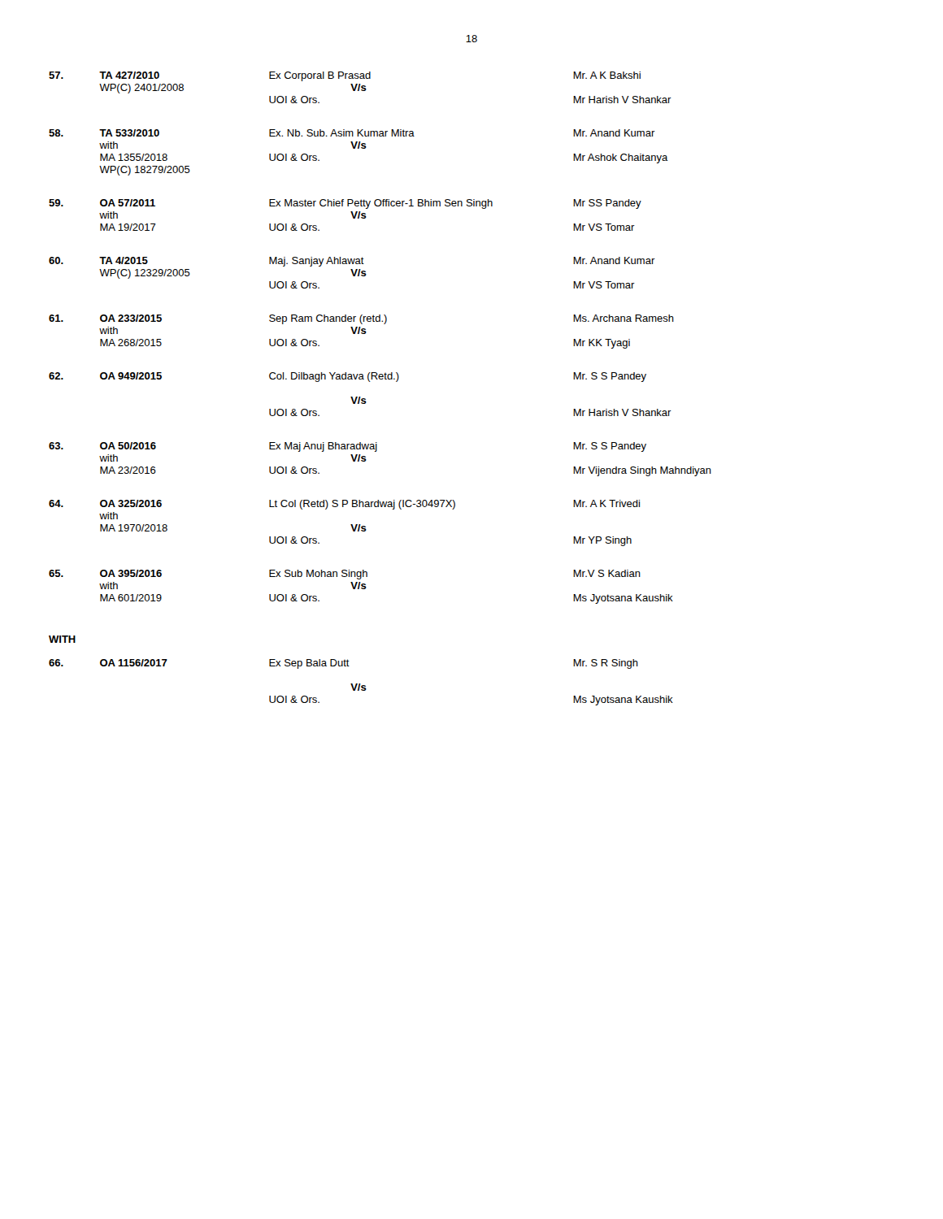18
| 57. | TA 427/2010 WP(C) 2401/2008 | Ex Corporal B Prasad V/s UOI & Ors. | Mr. A K Bakshi Mr Harish V Shankar |
| 58. | TA 533/2010 with MA 1355/2018 WP(C) 18279/2005 | Ex. Nb. Sub. Asim Kumar Mitra V/s UOI & Ors. | Mr. Anand Kumar Mr Ashok Chaitanya |
| 59. | OA 57/2011 with MA 19/2017 | Ex Master Chief Petty Officer-1 Bhim Sen Singh V/s UOI & Ors. | Mr SS Pandey Mr VS Tomar |
| 60. | TA 4/2015 WP(C) 12329/2005 | Maj. Sanjay Ahlawat V/s UOI & Ors. | Mr. Anand Kumar Mr VS Tomar |
| 61. | OA 233/2015 with MA 268/2015 | Sep Ram Chander (retd.) V/s UOI & Ors. | Ms. Archana Ramesh Mr KK Tyagi |
| 62. | OA 949/2015 | Col. Dilbagh Yadava (Retd.) V/s UOI & Ors. | Mr. S S Pandey Mr Harish V Shankar |
| 63. | OA 50/2016 with MA 23/2016 | Ex Maj Anuj Bharadwaj V/s UOI & Ors. | Mr. S S Pandey Mr Vijendra Singh Mahndiyan |
| 64. | OA 325/2016 with MA 1970/2018 | Lt Col (Retd) S P Bhardwaj (IC-30497X) V/s UOI & Ors. | Mr. A K Trivedi Mr YP Singh |
| 65. | OA 395/2016 with MA 601/2019 | Ex Sub Mohan Singh V/s UOI & Ors. | Mr.V S Kadian Ms Jyotsana Kaushik |
| WITH |
| 66. | OA 1156/2017 | Ex Sep Bala Dutt V/s UOI & Ors. | Mr. S R Singh Ms Jyotsana Kaushik |